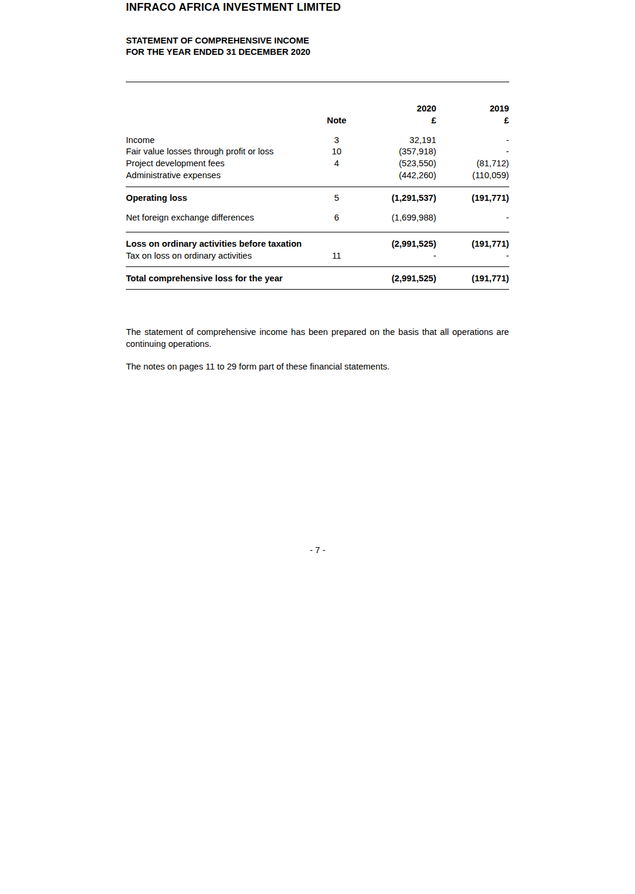INFRACO AFRICA INVESTMENT LIMITED
STATEMENT OF COMPREHENSIVE INCOME
FOR THE YEAR ENDED 31 DECEMBER 2020
| | | 2020 | 2019 |
| --- | --- | --- | --- |
| | Note | £ | £ |
| Income | 3 | 32,191 | - |
| Fair value losses through profit or loss | 10 | (357,918) | - |
| Project development fees | 4 | (523,550) | (81,712) |
| Administrative expenses | | (442,260) | (110,059) |
| Operating loss | 5 | (1,291,537) | (191,771) |
| Net foreign exchange differences | 6 | (1,699,988) | - |
| Loss on ordinary activities before taxation | | (2,991,525) | (191,771) |
| Tax on loss on ordinary activities | 11 | - | - |
| Total comprehensive loss for the year | | (2,991,525) | (191,771) |
The statement of comprehensive income has been prepared on the basis that all operations are continuing operations.
The notes on pages 11 to 29 form part of these financial statements.
- 7 -